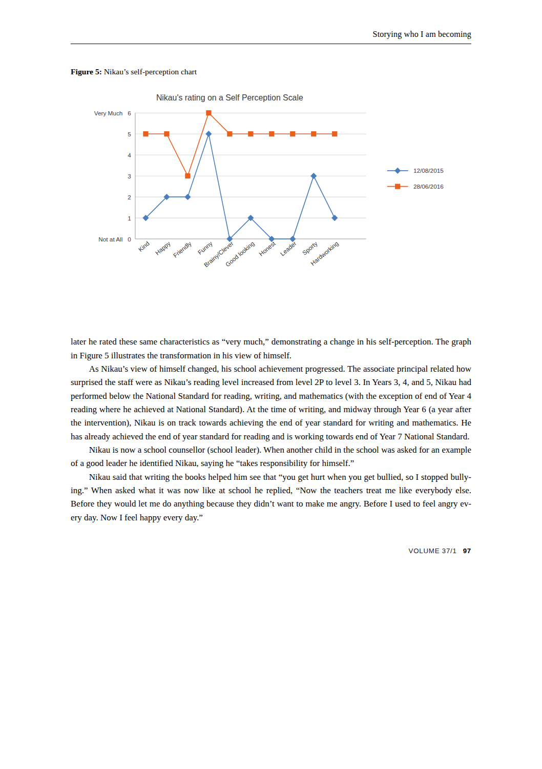Storying who I am becoming
Figure 5: Nikau’s self-perception chart
Nikau's rating on a Self Perception Scale Nikau's rating on a Self Perception Scale 6 5 4 3 2 1 0 Very Much Not at All Kind Happy Friendly Funny Brainy/Clever Good looking Honest Leader Sporty Hardworking 12/08/2015 28/06/2016
later he rated these same characteristics as “very much,” demonstrating a change in his self-perception. The graph in Figure 5 illustrates the transformation in his view of himself.
As Nikau’s view of himself changed, his school achievement progressed. The associate principal related how surprised the staff were as Nikau’s reading level increased from level 2P to level 3. In Years 3, 4, and 5, Nikau had performed below the National Standard for reading, writing, and mathematics (with the exception of end of Year 4 reading where he achieved at National Standard). At the time of writing, and midway through Year 6 (a year after the intervention), Nikau is on track towards achieving the end of year standard for writing and mathematics. He has already achieved the end of year standard for reading and is working towards end of Year 7 National Standard.
Nikau is now a school counsellor (school leader). When another child in the school was asked for an example of a good leader he identified Nikau, saying he “takes responsibility for himself.”
Nikau said that writing the books helped him see that “you get hurt when you get bullied, so I stopped bullying.” When asked what it was now like at school he replied, “Now the teachers treat me like everybody else. Before they would let me do anything because they didn’t want to make me angry. Before I used to feel angry every day. Now I feel happy every day.”
VOLUME 37/197